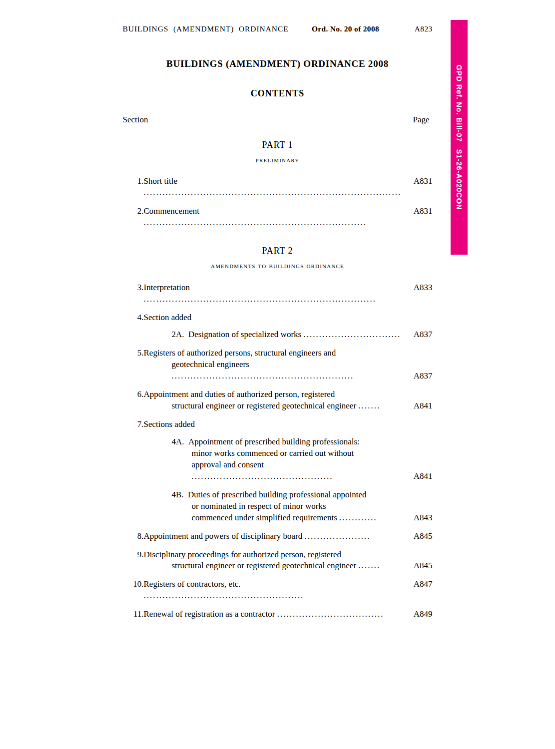GPD Ref. No. Bill-07 S1-26-A020CON
Buildings (Amendment) Ordinance
Ord. No. 20 of 2008
A823
BUILDINGS (AMENDMENT) ORDINANCE 2008
CONTENTS
Section
Page
PART 1
Preliminary
| 1. | Short title .................................................................................. | A831 |
| 2. | Commencement ....................................................................... | A831 |
PART 2
Amendments to Buildings Ordinance
| 3. | Interpretation .......................................................................... | A833 |
| 4. | Section added 2A. Designation of specialized works ............................... | A837 |
| 5. | Registers of authorized persons, structural engineers and geotechnical engineers .......................................................... | A837 |
| 6. | Appointment and duties of authorized person, registered structural engineer or registered geotechnical engineer ....... | A841 |
| 7. | Sections added 4A. Appointment of prescribed building professionals: minor works commenced or carried out without approval and consent ............................................. | A841 |
| | 4B. Duties of prescribed building professional appointed or nominated in respect of minor works commenced under simplified requirements ............ | A843 |
| 8. | Appointment and powers of disciplinary board ..................... | A845 |
| 9. | Disciplinary proceedings for authorized person, registered structural engineer or registered geotechnical engineer ....... | A845 |
| 10. | Registers of contractors, etc. ................................................... | A847 |
| 11. | Renewal of registration as a contractor .................................. | A849 |